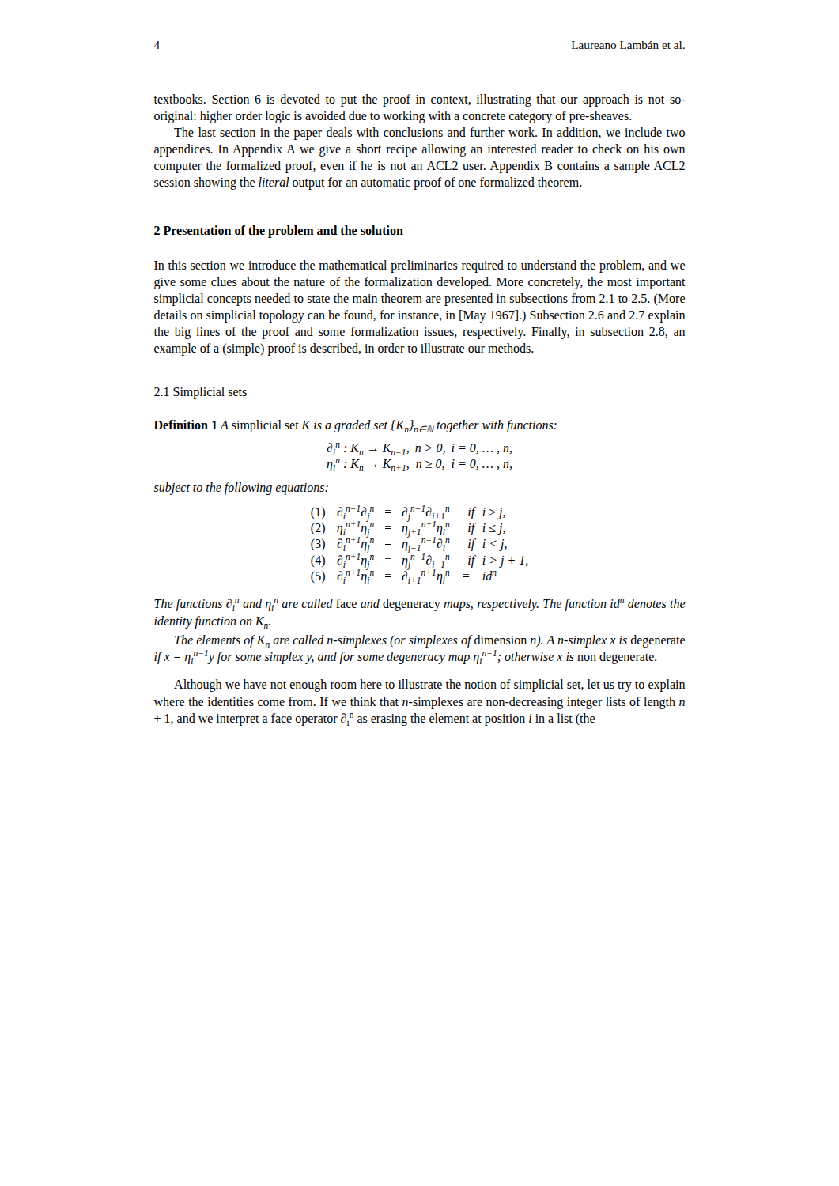4 Laureano Lambán et al.
textbooks. Section 6 is devoted to put the proof in context, illustrating that our approach is not so-original: higher order logic is avoided due to working with a concrete category of pre-sheaves.
The last section in the paper deals with conclusions and further work. In addition, we include two appendices. In Appendix A we give a short recipe allowing an interested reader to check on his own computer the formalized proof, even if he is not an ACL2 user. Appendix B contains a sample ACL2 session showing the literal output for an automatic proof of one formalized theorem.
2 Presentation of the problem and the solution
In this section we introduce the mathematical preliminaries required to understand the problem, and we give some clues about the nature of the formalization developed. More concretely, the most important simplicial concepts needed to state the main theorem are presented in subsections from 2.1 to 2.5. (More details on simplicial topology can be found, for instance, in [May 1967].) Subsection 2.6 and 2.7 explain the big lines of the proof and some formalization issues, respectively. Finally, in subsection 2.8, an example of a (simple) proof is described, in order to illustrate our methods.
2.1 Simplicial sets
Definition 1 A simplicial set K is a graded set {Kn}n∈ℕ together with functions:
| ∂ i n : K n → K n−1 , | n > 0, | i = 0, … , n, |
| η i n : K n → K n+1 , | n ≥ 0, | i = 0, … , n, |
subject to the following equations:
| (1) | ∂ i n−1 ∂ j n | = | ∂ j n−1 ∂ i+1 n | if | i ≥ j, |
| (2) | η i n+1 η j n | = | η j+1 n+1 η i n | if | i ≤ j, |
| (3) | ∂ i n+1 η j n | = | η j−1 n−1 ∂ i n | if | i < j, |
| (4) | ∂ i n+1 η j n | = | η j n−1 ∂ i−1 n | if | i > j + 1, |
| (5) | ∂ i n+1 η i n | = | ∂ i+1 n+1 η i n | = | id n |
The functions ∂in and ηin are called face and degeneracy maps, respectively. The function idn denotes the identity function on Kn.
The elements of Kn are called n-simplexes (or simplexes of dimension n). A n-simplex x is degenerate if x = ηin−1y for some simplex y, and for some degeneracy map ηin−1; otherwise x is non degenerate.
Although we have not enough room here to illustrate the notion of simplicial set, let us try to explain where the identities come from. If we think that n-simplexes are non-decreasing integer lists of length n + 1, and we interpret a face operator ∂in as erasing the element at position i in a list (the